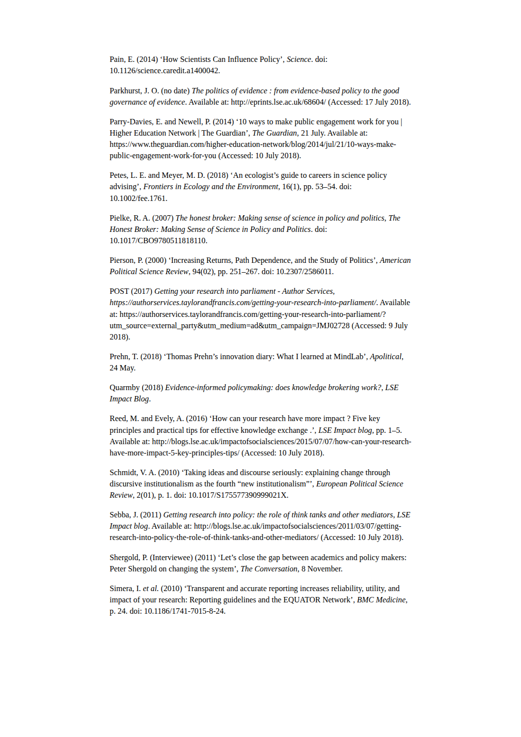Pain, E. (2014) ‘How Scientists Can Influence Policy’, Science. doi: 10.1126/science.caredit.a1400042.
Parkhurst, J. O. (no date) The politics of evidence : from evidence-based policy to the good governance of evidence. Available at: http://eprints.lse.ac.uk/68604/ (Accessed: 17 July 2018).
Parry-Davies, E. and Newell, P. (2014) ‘10 ways to make public engagement work for you | Higher Education Network | The Guardian’, The Guardian, 21 July. Available at: https://www.theguardian.com/higher-education-network/blog/2014/jul/21/10-ways-make-public-engagement-work-for-you (Accessed: 10 July 2018).
Petes, L. E. and Meyer, M. D. (2018) ‘An ecologist’s guide to careers in science policy advising’, Frontiers in Ecology and the Environment, 16(1), pp. 53–54. doi: 10.1002/fee.1761.
Pielke, R. A. (2007) The honest broker: Making sense of science in policy and politics, The Honest Broker: Making Sense of Science in Policy and Politics. doi: 10.1017/CBO9780511818110.
Pierson, P. (2000) ‘Increasing Returns, Path Dependence, and the Study of Politics’, American Political Science Review, 94(02), pp. 251–267. doi: 10.2307/2586011.
POST (2017) Getting your research into parliament - Author Services, https://authorservices.taylorandfrancis.com/getting-your-research-into-parliament/. Available at: https://authorservices.taylorandfrancis.com/getting-your-research-into-parliament/?utm_source=external_party&utm_medium=ad&utm_campaign=JMJ02728 (Accessed: 9 July 2018).
Prehn, T. (2018) ‘Thomas Prehn’s innovation diary: What I learned at MindLab’, Apolitical, 24 May.
Quarmby (2018) Evidence-informed policymaking: does knowledge brokering work?, LSE Impact Blog.
Reed, M. and Evely, A. (2016) ‘How can your research have more impact ? Five key principles and practical tips for effective knowledge exchange .’, LSE Impact blog, pp. 1–5. Available at: http://blogs.lse.ac.uk/impactofsocialsciences/2015/07/07/how-can-your-research-have-more-impact-5-key-principles-tips/ (Accessed: 10 July 2018).
Schmidt, V. A. (2010) ‘Taking ideas and discourse seriously: explaining change through discursive institutionalism as the fourth “new institutionalism”’, European Political Science Review, 2(01), p. 1. doi: 10.1017/S175577390999021X.
Sebba, J. (2011) Getting research into policy: the role of think tanks and other mediators, LSE Impact blog. Available at: http://blogs.lse.ac.uk/impactofsocialsciences/2011/03/07/getting-research-into-policy-the-role-of-think-tanks-and-other-mediators/ (Accessed: 10 July 2018).
Shergold, P. (Interviewee) (2011) ‘Let’s close the gap between academics and policy makers: Peter Shergold on changing the system’, The Conversation, 8 November.
Simera, I. et al. (2010) ‘Transparent and accurate reporting increases reliability, utility, and impact of your research: Reporting guidelines and the EQUATOR Network’, BMC Medicine, p. 24. doi: 10.1186/1741-7015-8-24.